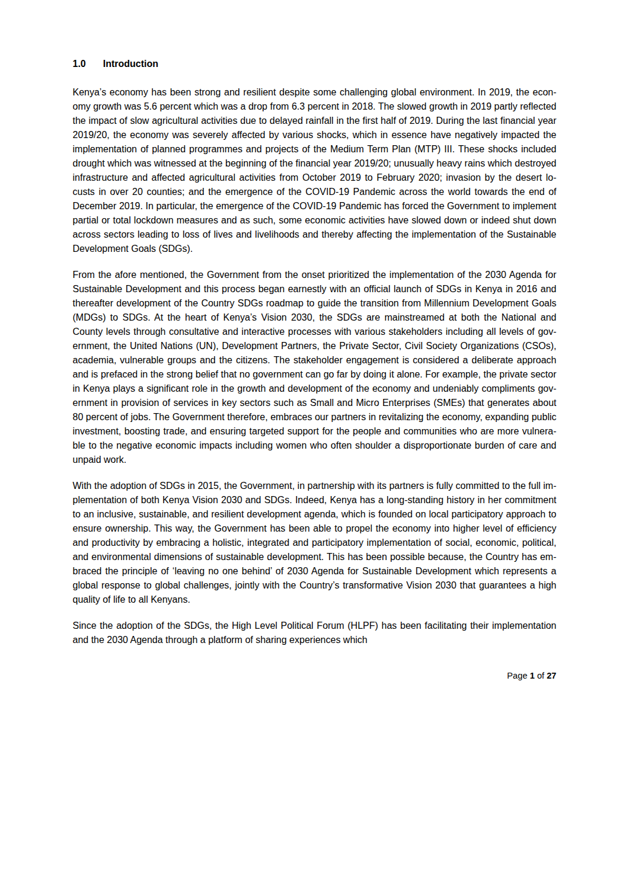1.0 Introduction
Kenya’s economy has been strong and resilient despite some challenging global environment. In 2019, the economy growth was 5.6 percent which was a drop from 6.3 percent in 2018. The slowed growth in 2019 partly reflected the impact of slow agricultural activities due to delayed rainfall in the first half of 2019. During the last financial year 2019/20, the economy was severely affected by various shocks, which in essence have negatively impacted the implementation of planned programmes and projects of the Medium Term Plan (MTP) III. These shocks included drought which was witnessed at the beginning of the financial year 2019/20; unusually heavy rains which destroyed infrastructure and affected agricultural activities from October 2019 to February 2020; invasion by the desert locusts in over 20 counties; and the emergence of the COVID-19 Pandemic across the world towards the end of December 2019. In particular, the emergence of the COVID-19 Pandemic has forced the Government to implement partial or total lockdown measures and as such, some economic activities have slowed down or indeed shut down across sectors leading to loss of lives and livelihoods and thereby affecting the implementation of the Sustainable Development Goals (SDGs).
From the afore mentioned, the Government from the onset prioritized the implementation of the 2030 Agenda for Sustainable Development and this process began earnestly with an official launch of SDGs in Kenya in 2016 and thereafter development of the Country SDGs roadmap to guide the transition from Millennium Development Goals (MDGs) to SDGs. At the heart of Kenya’s Vision 2030, the SDGs are mainstreamed at both the National and County levels through consultative and interactive processes with various stakeholders including all levels of government, the United Nations (UN), Development Partners, the Private Sector, Civil Society Organizations (CSOs), academia, vulnerable groups and the citizens. The stakeholder engagement is considered a deliberate approach and is prefaced in the strong belief that no government can go far by doing it alone. For example, the private sector in Kenya plays a significant role in the growth and development of the economy and undeniably compliments government in provision of services in key sectors such as Small and Micro Enterprises (SMEs) that generates about 80 percent of jobs. The Government therefore, embraces our partners in revitalizing the economy, expanding public investment, boosting trade, and ensuring targeted support for the people and communities who are more vulnerable to the negative economic impacts including women who often shoulder a disproportionate burden of care and unpaid work.
With the adoption of SDGs in 2015, the Government, in partnership with its partners is fully committed to the full implementation of both Kenya Vision 2030 and SDGs. Indeed, Kenya has a long-standing history in her commitment to an inclusive, sustainable, and resilient development agenda, which is founded on local participatory approach to ensure ownership. This way, the Government has been able to propel the economy into higher level of efficiency and productivity by embracing a holistic, integrated and participatory implementation of social, economic, political, and environmental dimensions of sustainable development. This has been possible because, the Country has embraced the principle of ‘leaving no one behind’ of 2030 Agenda for Sustainable Development which represents a global response to global challenges, jointly with the Country’s transformative Vision 2030 that guarantees a high quality of life to all Kenyans.
Since the adoption of the SDGs, the High Level Political Forum (HLPF) has been facilitating their implementation and the 2030 Agenda through a platform of sharing experiences which
Page 1 of 27